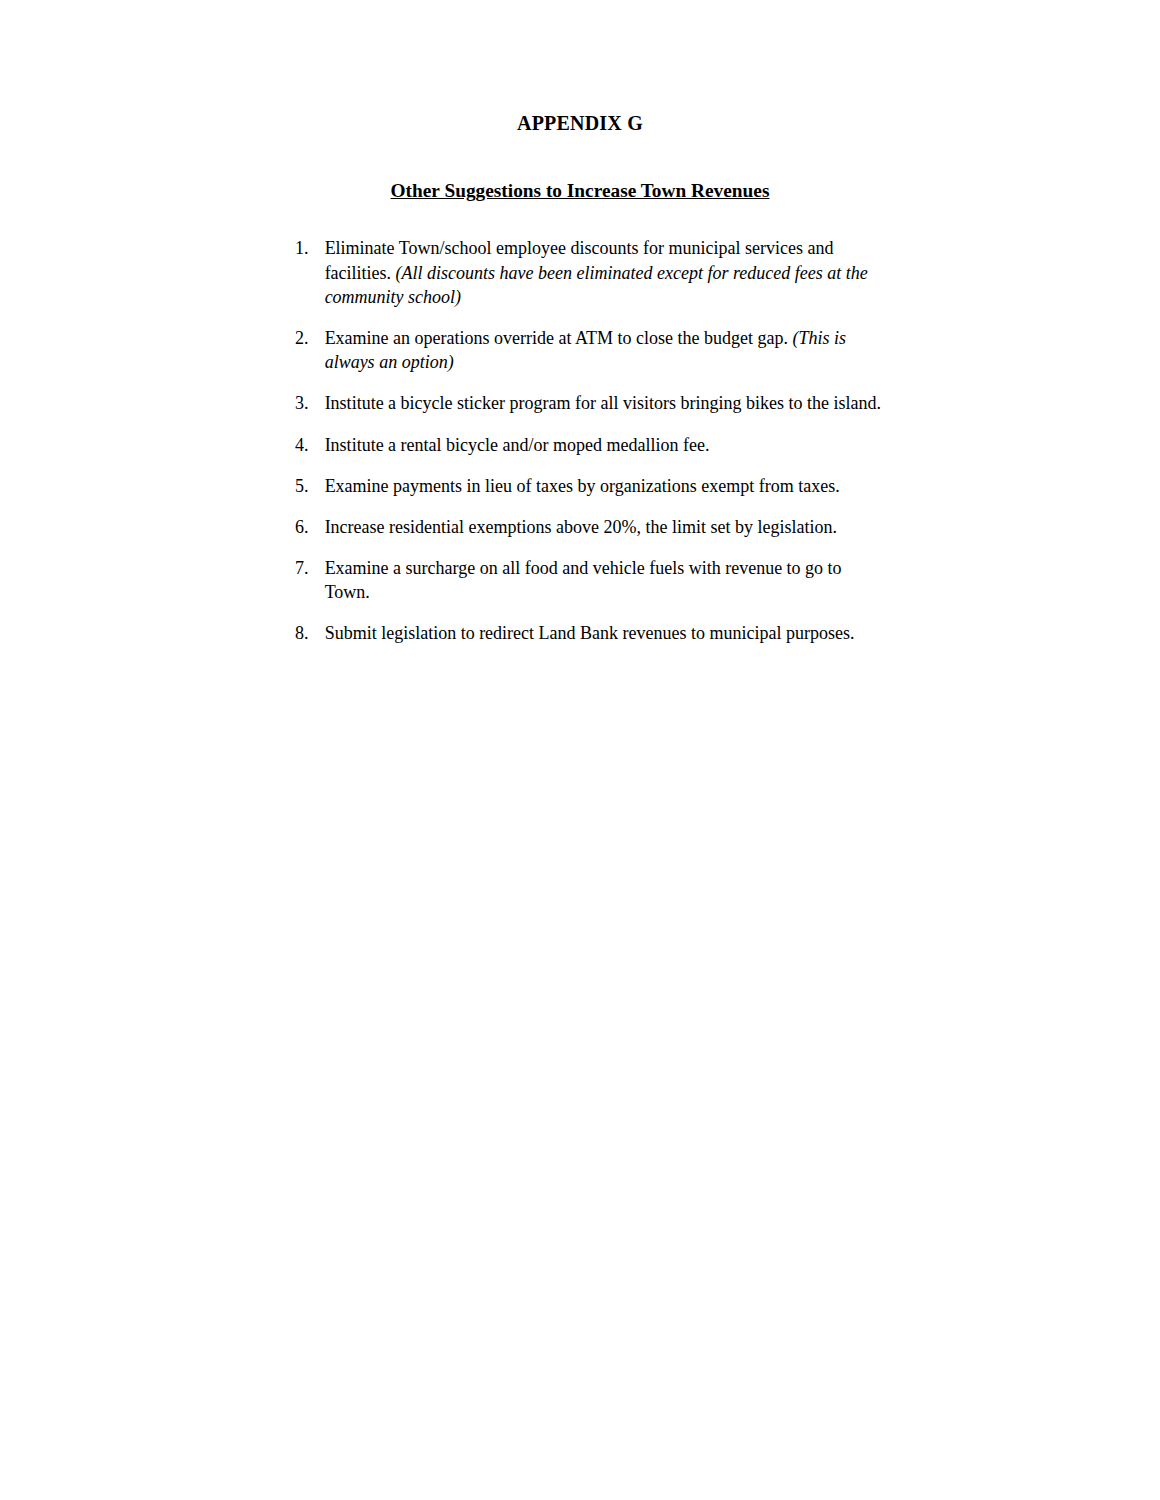APPENDIX G
Other Suggestions to Increase Town Revenues
Eliminate Town/school employee discounts for municipal services and facilities. (All discounts have been eliminated except for reduced fees at the community school)
Examine an operations override at ATM to close the budget gap. (This is always an option)
Institute a bicycle sticker program for all visitors bringing bikes to the island.
Institute a rental bicycle and/or moped medallion fee.
Examine payments in lieu of taxes by organizations exempt from taxes.
Increase residential exemptions above 20%, the limit set by legislation.
Examine a surcharge on all food and vehicle fuels with revenue to go to Town.
Submit legislation to redirect Land Bank revenues to municipal purposes.